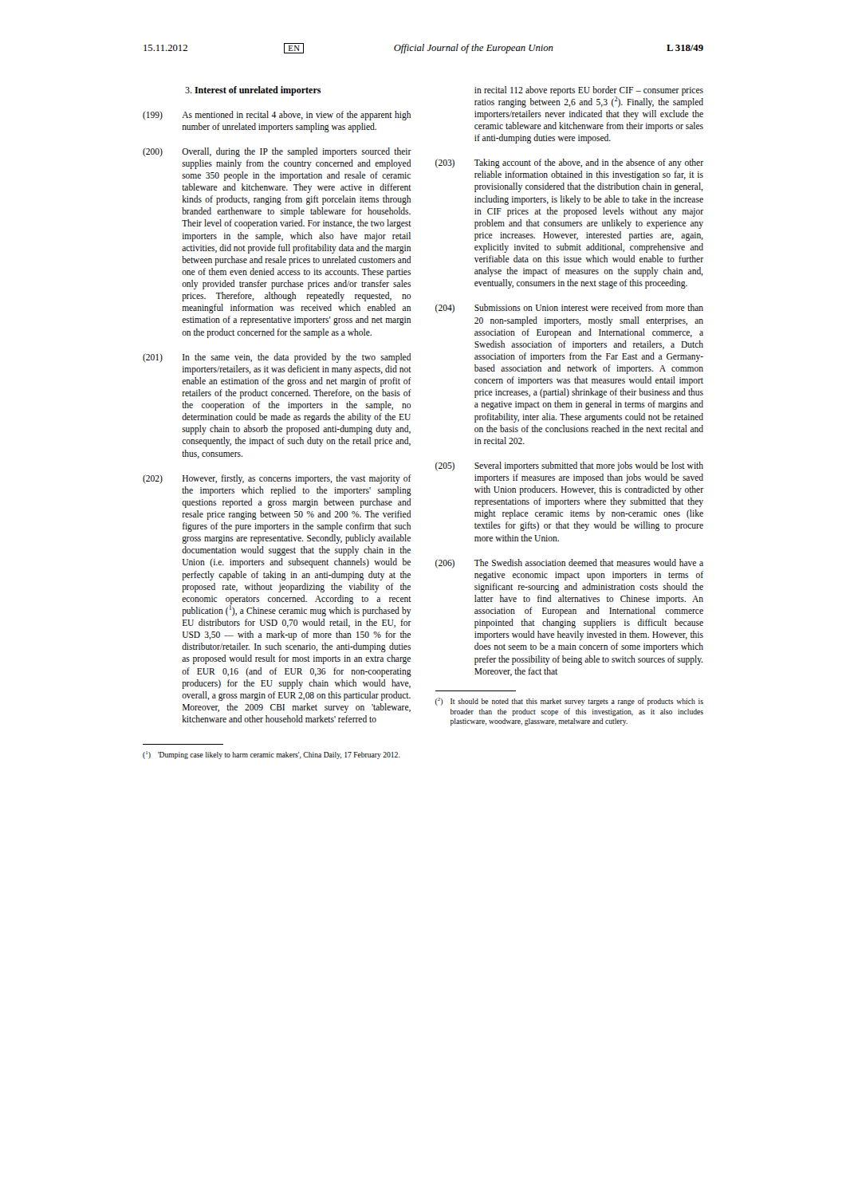15.11.2012
EN
Official Journal of the European Union
L 318/49
3. Interest of unrelated importers
(199)
As mentioned in recital 4 above, in view of the apparent high number of unrelated importers sampling was applied.
(200)
Overall, during the IP the sampled importers sourced their supplies mainly from the country concerned and employed some 350 people in the importation and resale of ceramic tableware and kitchenware. They were active in different kinds of products, ranging from gift porcelain items through branded earthenware to simple tableware for households. Their level of cooperation varied. For instance, the two largest importers in the sample, which also have major retail activities, did not provide full profitability data and the margin between purchase and resale prices to unrelated customers and one of them even denied access to its accounts. These parties only provided transfer purchase prices and/or transfer sales prices. Therefore, although repeatedly requested, no meaningful information was received which enabled an estimation of a representative importers' gross and net margin on the product concerned for the sample as a whole.
(201)
In the same vein, the data provided by the two sampled importers/retailers, as it was deficient in many aspects, did not enable an estimation of the gross and net margin of profit of retailers of the product concerned. Therefore, on the basis of the cooperation of the importers in the sample, no determination could be made as regards the ability of the EU supply chain to absorb the proposed anti-dumping duty and, consequently, the impact of such duty on the retail price and, thus, consumers.
(202)
However, firstly, as concerns importers, the vast majority of the importers which replied to the importers' sampling questions reported a gross margin between purchase and resale price ranging between 50 % and 200 %. The verified figures of the pure importers in the sample confirm that such gross margins are representative. Secondly, publicly available documentation would suggest that the supply chain in the Union (i.e. importers and subsequent channels) would be perfectly capable of taking in an anti-dumping duty at the proposed rate, without jeopardizing the viability of the economic operators concerned. According to a recent publication (1), a Chinese ceramic mug which is purchased by EU distributors for USD 0,70 would retail, in the EU, for USD 3,50 — with a mark-up of more than 150 % for the distributor/retailer. In such scenario, the anti-dumping duties as proposed would result for most imports in an extra charge of EUR 0,16 (and of EUR 0,36 for non-cooperating producers) for the EU supply chain which would have, overall, a gross margin of EUR 2,08 on this particular product. Moreover, the 2009 CBI market survey on 'tableware, kitchenware and other household markets' referred to
(1)
'Dumping case likely to harm ceramic makers', China Daily, 17 February 2012.
in recital 112 above reports EU border CIF – consumer prices ratios ranging between 2,6 and 5,3 (2). Finally, the sampled importers/retailers never indicated that they will exclude the ceramic tableware and kitchenware from their imports or sales if anti-dumping duties were imposed.
(203)
Taking account of the above, and in the absence of any other reliable information obtained in this investigation so far, it is provisionally considered that the distribution chain in general, including importers, is likely to be able to take in the increase in CIF prices at the proposed levels without any major problem and that consumers are unlikely to experience any price increases. However, interested parties are, again, explicitly invited to submit additional, comprehensive and verifiable data on this issue which would enable to further analyse the impact of measures on the supply chain and, eventually, consumers in the next stage of this proceeding.
(204)
Submissions on Union interest were received from more than 20 non-sampled importers, mostly small enterprises, an association of European and International commerce, a Swedish association of importers and retailers, a Dutch association of importers from the Far East and a Germany-based association and network of importers. A common concern of importers was that measures would entail import price increases, a (partial) shrinkage of their business and thus a negative impact on them in general in terms of margins and profitability, inter alia. These arguments could not be retained on the basis of the conclusions reached in the next recital and in recital 202.
(205)
Several importers submitted that more jobs would be lost with importers if measures are imposed than jobs would be saved with Union producers. However, this is contradicted by other representations of importers where they submitted that they might replace ceramic items by non-ceramic ones (like textiles for gifts) or that they would be willing to procure more within the Union.
(206)
The Swedish association deemed that measures would have a negative economic impact upon importers in terms of significant re-sourcing and administration costs should the latter have to find alternatives to Chinese imports. An association of European and International commerce pinpointed that changing suppliers is difficult because importers would have heavily invested in them. However, this does not seem to be a main concern of some importers which prefer the possibility of being able to switch sources of supply. Moreover, the fact that
(2)
It should be noted that this market survey targets a range of products which is broader than the product scope of this investigation, as it also includes plasticware, woodware, glassware, metalware and cutlery.